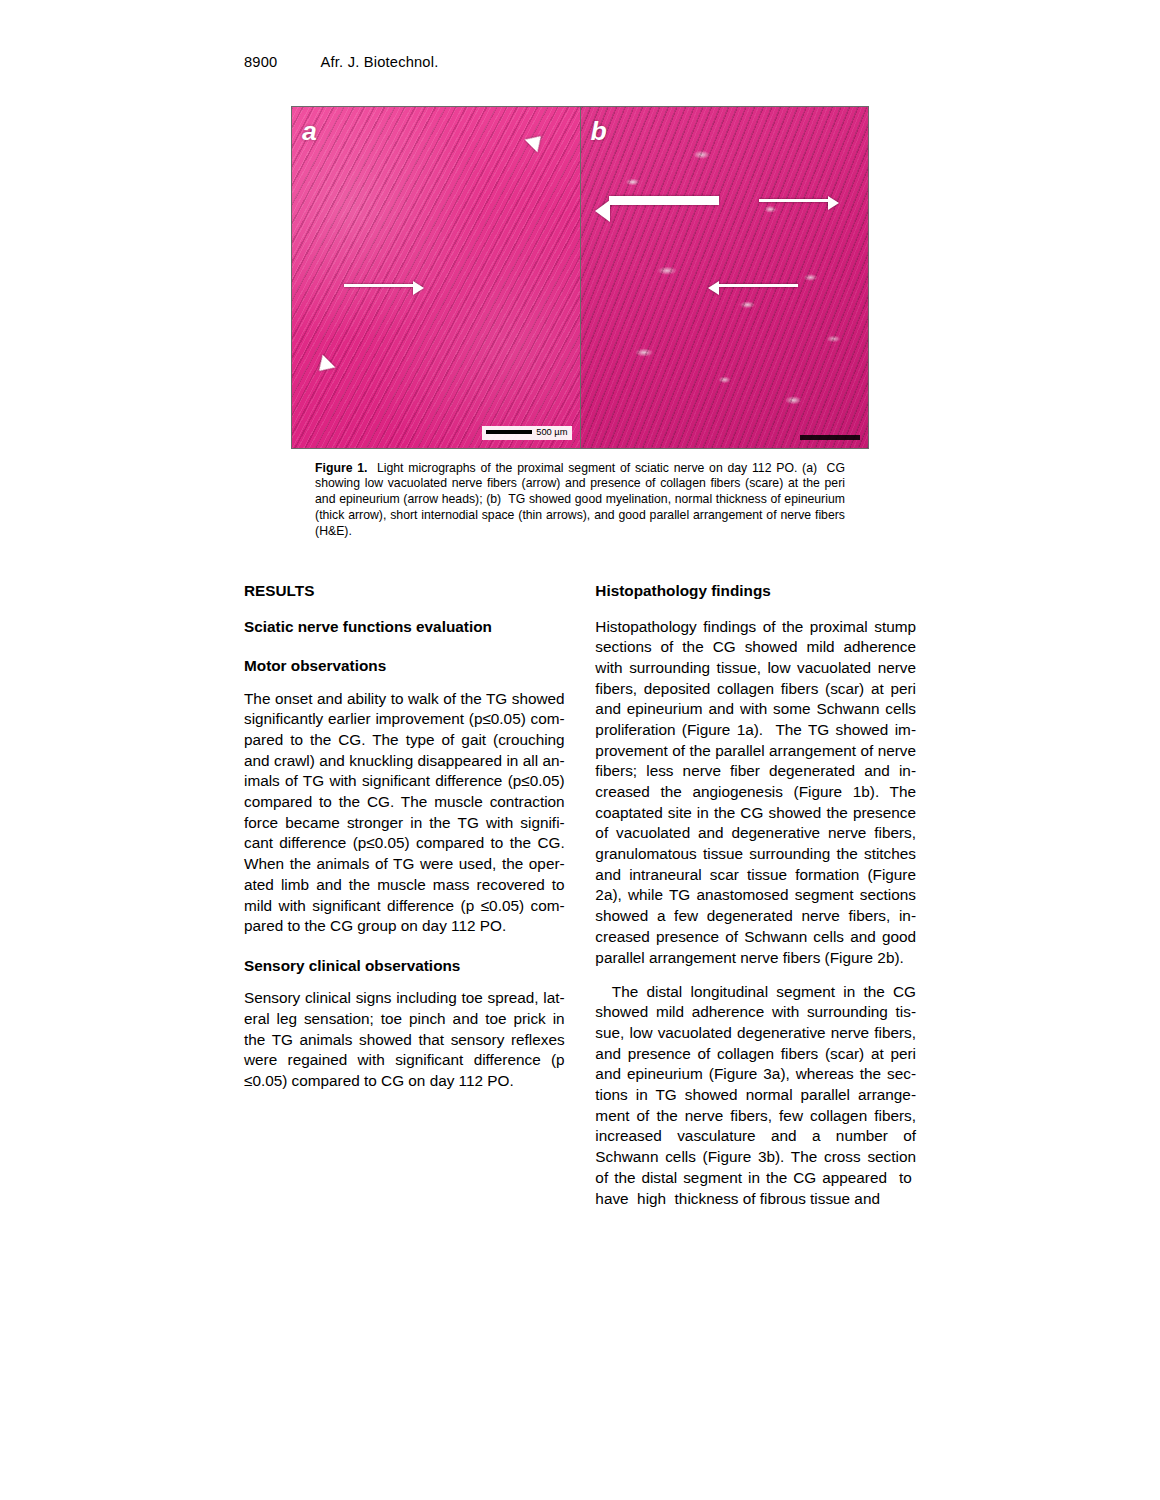8900 Afr. J. Biotechnol.
a
500 µm
b
Figure 1. Light micrographs of the proximal segment of sciatic nerve on day 112 PO. (a) CG showing low vacuolated nerve fibers (arrow) and presence of collagen fibers (scare) at the peri and epineurium (arrow heads); (b) TG showed good myelination, normal thickness of epineurium (thick arrow), short internodial space (thin arrows), and good parallel arrangement of nerve fibers (H&E).
RESULTS
Sciatic nerve functions evaluation
Motor observations
The onset and ability to walk of the TG showed significantly earlier improvement (p≤0.05) compared to the CG. The type of gait (crouching and crawl) and knuckling disappeared in all animals of TG with significant difference (p≤0.05) compared to the CG. The muscle contraction force became stronger in the TG with significant difference (p≤0.05) compared to the CG. When the animals of TG were used, the operated limb and the muscle mass recovered to mild with significant difference (p ≤0.05) compared to the CG group on day 112 PO.
Sensory clinical observations
Sensory clinical signs including toe spread, lateral leg sensation; toe pinch and toe prick in the TG animals showed that sensory reflexes were regained with significant difference (p ≤0.05) compared to CG on day 112 PO.
Histopathology findings
Histopathology findings of the proximal stump sections of the CG showed mild adherence with surrounding tissue, low vacuolated nerve fibers, deposited collagen fibers (scar) at peri and epineurium and with some Schwann cells proliferation (Figure 1a). The TG showed improvement of the parallel arrangement of nerve fibers; less nerve fiber degenerated and increased the angiogenesis (Figure 1b). The coaptated site in the CG showed the presence of vacuolated and degenerative nerve fibers, granulomatous tissue surrounding the stitches and intraneural scar tissue formation (Figure 2a), while TG anastomosed segment sections showed a few degenerated nerve fibers, increased presence of Schwann cells and good parallel arrangement nerve fibers (Figure 2b).
The distal longitudinal segment in the CG showed mild adherence with surrounding tissue, low vacuolated degenerative nerve fibers, and presence of collagen fibers (scar) at peri and epineurium (Figure 3a), whereas the sections in TG showed normal parallel arrangement of the nerve fibers, few collagen fibers, increased vasculature and a number of Schwann cells (Figure 3b). The cross section of the distal segment in the CG appeared to have high thickness of fibrous tissue and